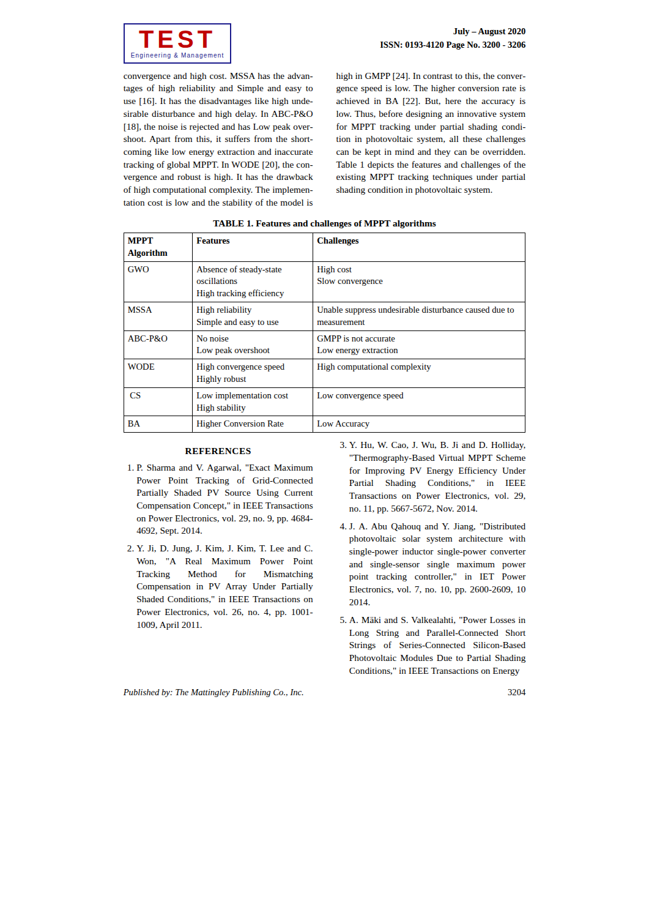TEST Engineering & Management
July – August 2020
ISSN: 0193-4120 Page No. 3200 - 3206
convergence and high cost. MSSA has the advantages of high reliability and Simple and easy to use [16]. It has the disadvantages like high undesirable disturbance and high delay. In ABC-P&O [18], the noise is rejected and has Low peak overshoot. Apart from this, it suffers from the shortcoming like low energy extraction and inaccurate tracking of global MPPT. In WODE [20], the convergence and robust is high. It has the drawback of high computational complexity. The implementation cost is low and the stability of the model is high in GMPP [24]. In contrast to this, the convergence speed is low. The higher conversion rate is achieved in BA [22]. But, here the accuracy is low. Thus, before designing an innovative system for MPPT tracking under partial shading condition in photovoltaic system, all these challenges can be kept in mind and they can be overridden. Table 1 depicts the features and challenges of the existing MPPT tracking techniques under partial shading condition in photovoltaic system.
TABLE 1. Features and challenges of MPPT algorithms
| MPPT Algorithm | Features | Challenges |
| --- | --- | --- |
| GWO | Absence of steady-state oscillations High tracking efficiency | High cost Slow convergence |
| MSSA | High reliability Simple and easy to use | Unable suppress undesirable disturbance caused due to measurement |
| ABC-P&O | No noise Low peak overshoot | GMPP is not accurate Low energy extraction |
| WODE | High convergence speed Highly robust | High computational complexity |
| CS | Low implementation cost High stability | Low convergence speed |
| BA | Higher Conversion Rate | Low Accuracy |
REFERENCES
P. Sharma and V. Agarwal, "Exact Maximum Power Point Tracking of Grid-Connected Partially Shaded PV Source Using Current Compensation Concept," in IEEE Transactions on Power Electronics, vol. 29, no. 9, pp. 4684-4692, Sept. 2014.
Y. Ji, D. Jung, J. Kim, J. Kim, T. Lee and C. Won, "A Real Maximum Power Point Tracking Method for Mismatching Compensation in PV Array Under Partially Shaded Conditions," in IEEE Transactions on Power Electronics, vol. 26, no. 4, pp. 1001-1009, April 2011.
Y. Hu, W. Cao, J. Wu, B. Ji and D. Holliday, "Thermography-Based Virtual MPPT Scheme for Improving PV Energy Efficiency Under Partial Shading Conditions," in IEEE Transactions on Power Electronics, vol. 29, no. 11, pp. 5667-5672, Nov. 2014.
J. A. Abu Qahouq and Y. Jiang, "Distributed photovoltaic solar system architecture with single-power inductor single-power converter and single-sensor single maximum power point tracking controller," in IET Power Electronics, vol. 7, no. 10, pp. 2600-2609, 10 2014.
A. Mäki and S. Valkealahti, "Power Losses in Long String and Parallel-Connected Short Strings of Series-Connected Silicon-Based Photovoltaic Modules Due to Partial Shading Conditions," in IEEE Transactions on Energy
Published by: The Mattingley Publishing Co., Inc.
3204